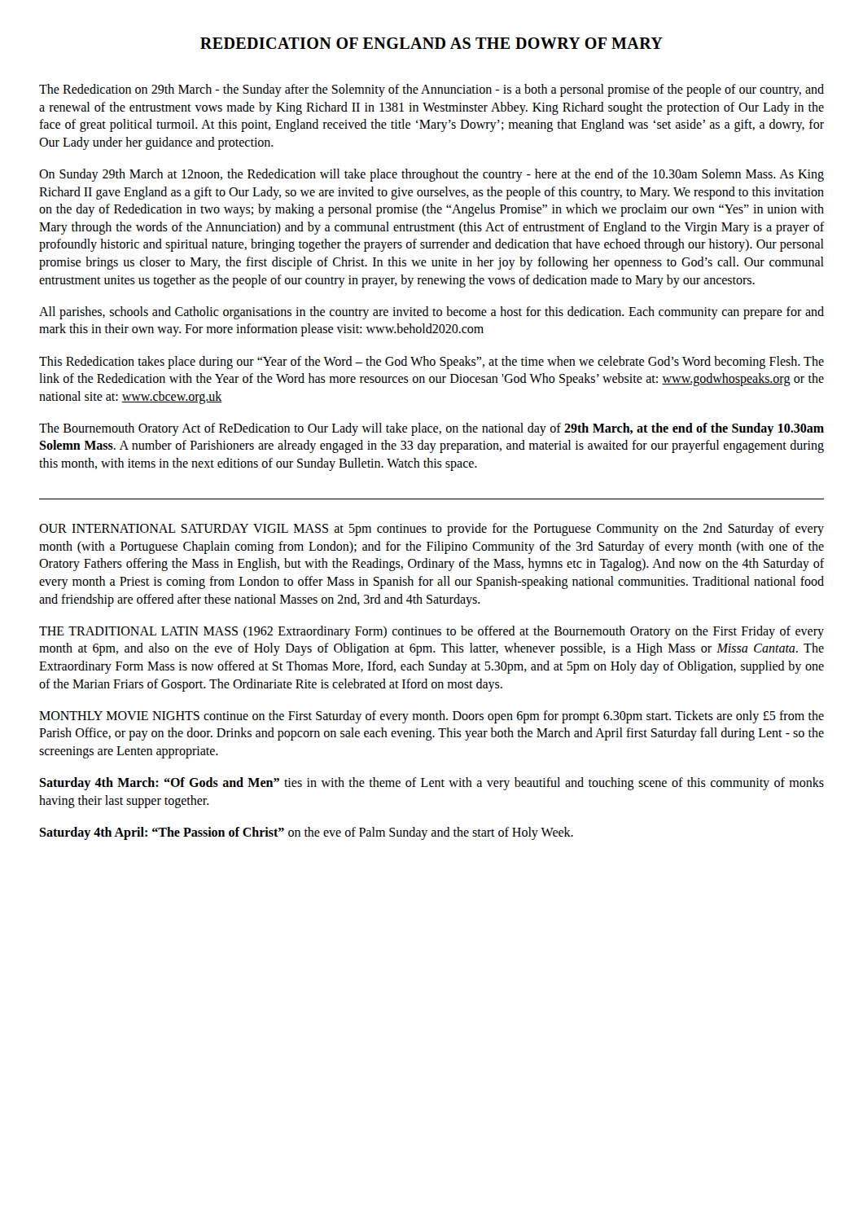REDEDICATION OF ENGLAND AS THE DOWRY OF MARY
The Rededication on 29th March - the Sunday after the Solemnity of the Annunciation - is a both a personal promise of the people of our country, and a renewal of the entrustment vows made by King Richard II in 1381 in Westminster Abbey. King Richard sought the protection of Our Lady in the face of great political turmoil. At this point, England received the title ‘Mary’s Dowry’; meaning that England was ‘set aside’ as a gift, a dowry, for Our Lady under her guidance and protection.
On Sunday 29th March at 12noon, the Rededication will take place throughout the country - here at the end of the 10.30am Solemn Mass. As King Richard II gave England as a gift to Our Lady, so we are invited to give ourselves, as the people of this country, to Mary. We respond to this invitation on the day of Rededication in two ways; by making a personal promise (the “Angelus Promise” in which we proclaim our own “Yes” in union with Mary through the words of the Annunciation) and by a communal entrustment (this Act of entrustment of England to the Virgin Mary is a prayer of profoundly historic and spiritual nature, bringing together the prayers of surrender and dedication that have echoed through our history). Our personal promise brings us closer to Mary, the first disciple of Christ. In this we unite in her joy by following her openness to God’s call. Our communal entrustment unites us together as the people of our country in prayer, by renewing the vows of dedication made to Mary by our ancestors.
All parishes, schools and Catholic organisations in the country are invited to become a host for this dedication. Each community can prepare for and mark this in their own way. For more information please visit: www.behold2020.com
This Rededication takes place during our “Year of the Word – the God Who Speaks”, at the time when we celebrate God’s Word becoming Flesh. The link of the Rededication with the Year of the Word has more resources on our Diocesan 'God Who Speaks’ website at: www.godwhospeaks.org or the national site at: www.cbcew.org.uk
The Bournemouth Oratory Act of ReDedication to Our Lady will take place, on the national day of 29th March, at the end of the Sunday 10.30am Solemn Mass. A number of Parishioners are already engaged in the 33 day preparation, and material is awaited for our prayerful engagement during this month, with items in the next editions of our Sunday Bulletin. Watch this space.
OUR INTERNATIONAL SATURDAY VIGIL MASS at 5pm continues to provide for the Portuguese Community on the 2nd Saturday of every month (with a Portuguese Chaplain coming from London); and for the Filipino Community of the 3rd Saturday of every month (with one of the Oratory Fathers offering the Mass in English, but with the Readings, Ordinary of the Mass, hymns etc in Tagalog). And now on the 4th Saturday of every month a Priest is coming from London to offer Mass in Spanish for all our Spanish-speaking national communities. Traditional national food and friendship are offered after these national Masses on 2nd, 3rd and 4th Saturdays.
THE TRADITIONAL LATIN MASS (1962 Extraordinary Form) continues to be offered at the Bournemouth Oratory on the First Friday of every month at 6pm, and also on the eve of Holy Days of Obligation at 6pm. This latter, whenever possible, is a High Mass or Missa Cantata. The Extraordinary Form Mass is now offered at St Thomas More, Iford, each Sunday at 5.30pm, and at 5pm on Holy day of Obligation, supplied by one of the Marian Friars of Gosport. The Ordinariate Rite is celebrated at Iford on most days.
MONTHLY MOVIE NIGHTS continue on the First Saturday of every month. Doors open 6pm for prompt 6.30pm start. Tickets are only £5 from the Parish Office, or pay on the door. Drinks and popcorn on sale each evening. This year both the March and April first Saturday fall during Lent - so the screenings are Lenten appropriate.
Saturday 4th March: “Of Gods and Men” ties in with the theme of Lent with a very beautiful and touching scene of this community of monks having their last supper together.
Saturday 4th April: “The Passion of Christ” on the eve of Palm Sunday and the start of Holy Week.